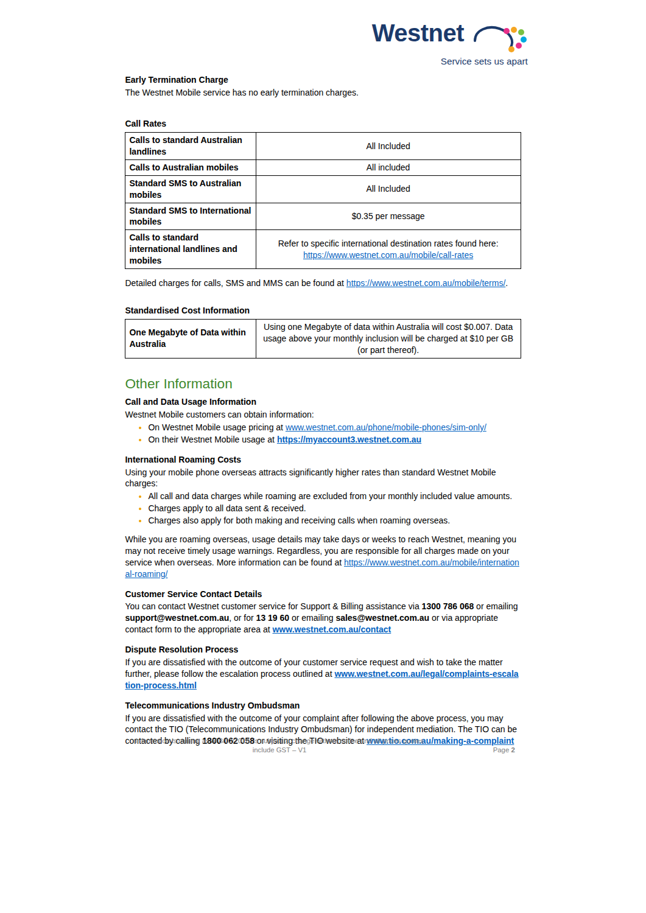Westnet
Service sets us apart
Early Termination Charge
The Westnet Mobile service has no early termination charges.
Call Rates
| Calls to standard Australian landlines | All Included |
| Calls to Australian mobiles | All included |
| Standard SMS to Australian mobiles | All Included |
| Standard SMS to International mobiles | $0.35 per message |
| Calls to standard international landlines and mobiles | Refer to specific international destination rates found here: https://www.westnet.com.au/mobile/call-rates |
Detailed charges for calls, SMS and MMS can be found at https://www.westnet.com.au/mobile/terms/.
Standardised Cost Information
| One Megabyte of Data within Australia | Using one Megabyte of data within Australia will cost $0.007. Data usage above your monthly inclusion will be charged at $10 per GB (or part thereof). |
Other Information
Call and Data Usage Information
Westnet Mobile customers can obtain information:
On Westnet Mobile usage pricing at www.westnet.com.au/phone/mobile-phones/sim-only/
On their Westnet Mobile usage at https://myaccount3.westnet.com.au
International Roaming Costs
Using your mobile phone overseas attracts significantly higher rates than standard Westnet Mobile charges:
All call and data charges while roaming are excluded from your monthly included value amounts.
Charges apply to all data sent & received.
Charges also apply for both making and receiving calls when roaming overseas.
While you are roaming overseas, usage details may take days or weeks to reach Westnet, meaning you may not receive timely usage warnings. Regardless, you are responsible for all charges made on your service when overseas. More information can be found at https://www.westnet.com.au/mobile/international-roaming/
Customer Service Contact Details
You can contact Westnet customer service for Support & Billing assistance via 1300 786 068 or emailing support@westnet.com.au, or for 13 19 60 or emailing sales@westnet.com.au or via appropriate contact form to the appropriate area at www.westnet.com.au/contact
Dispute Resolution Process
If you are dissatisfied with the outcome of your customer service request and wish to take the matter further, please follow the escalation process outlined at www.westnet.com.au/legal/complaints-escalation-process.html
Telecommunications Industry Ombudsman
If you are dissatisfied with the outcome of your complaint after following the above process, you may contact the TIO (Telecommunications Industry Ombudsman) for independent mediation. The TIO can be contacted by calling 1800 062 058 or visiting the TIO website at www.tio.com.au/making-a-complaint
Information is current as of 8/02/2018, is subject to change without notice and all prices quotes include GST – V1 Page 2